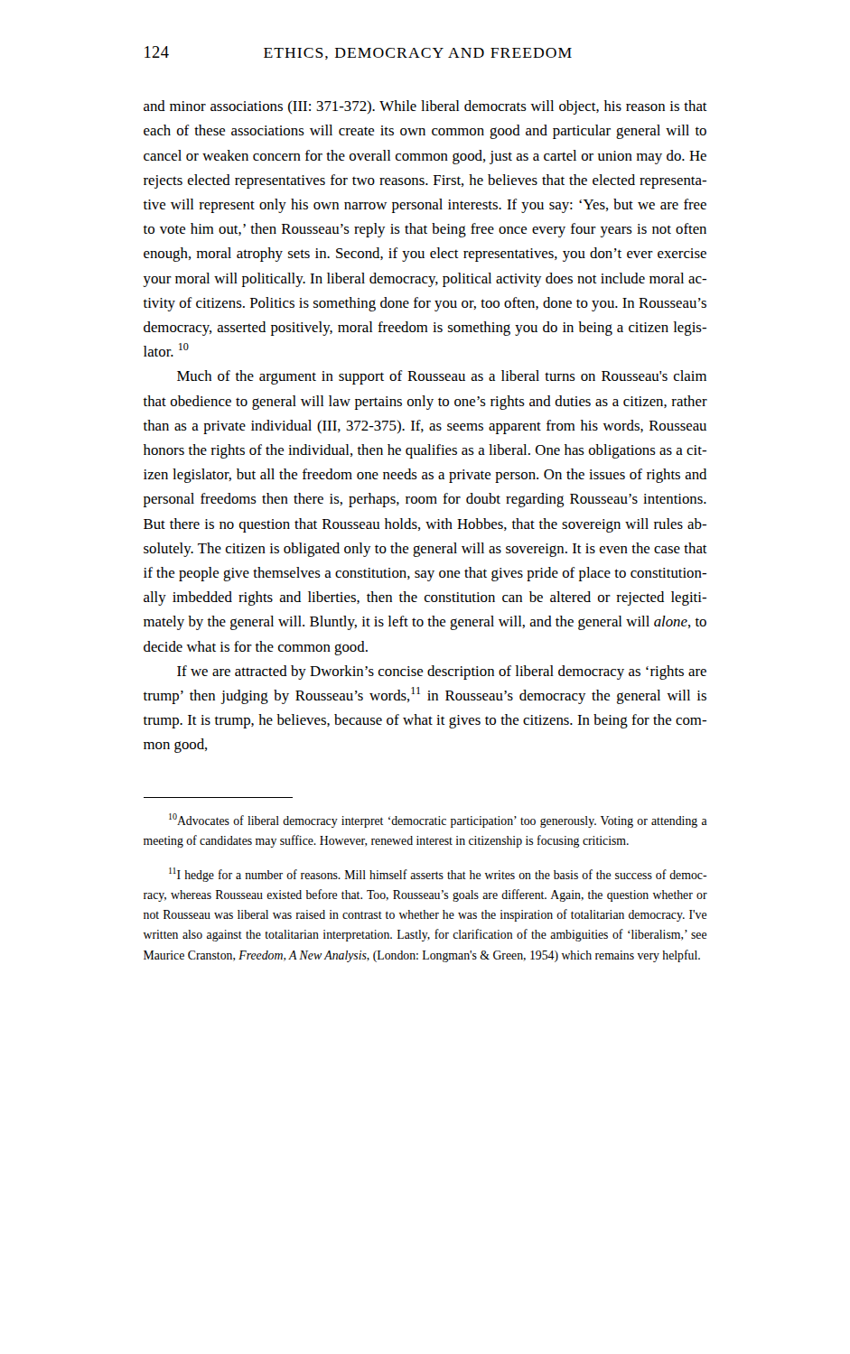124 Ethics, Democracy and Freedom
and minor associations (III: 371-372). While liberal democrats will object, his reason is that each of these associations will create its own common good and particular general will to cancel or weaken concern for the overall common good, just as a cartel or union may do. He rejects elected representatives for two reasons. First, he believes that the elected representative will represent only his own narrow personal interests. If you say: ‘Yes, but we are free to vote him out,’ then Rousseau’s reply is that being free once every four years is not often enough, moral atrophy sets in. Second, if you elect representatives, you don’t ever exercise your moral will politically. In liberal democracy, political activity does not include moral activity of citizens. Politics is something done for you or, too often, done to you. In Rousseau’s democracy, asserted positively, moral freedom is something you do in being a citizen legislator. 10
Much of the argument in support of Rousseau as a liberal turns on Rousseau's claim that obedience to general will law pertains only to one’s rights and duties as a citizen, rather than as a private individual (III, 372-375). If, as seems apparent from his words, Rousseau honors the rights of the individual, then he qualifies as a liberal. One has obligations as a citizen legislator, but all the freedom one needs as a private person. On the issues of rights and personal freedoms then there is, perhaps, room for doubt regarding Rousseau’s intentions. But there is no question that Rousseau holds, with Hobbes, that the sovereign will rules absolutely. The citizen is obligated only to the general will as sovereign. It is even the case that if the people give themselves a constitution, say one that gives pride of place to constitutionally imbedded rights and liberties, then the constitution can be altered or rejected legitimately by the general will. Bluntly, it is left to the general will, and the general will alone, to decide what is for the common good.
If we are attracted by Dworkin’s concise description of liberal democracy as ‘rights are trump’ then judging by Rousseau’s words,11 in Rousseau’s democracy the general will is trump. It is trump, he believes, because of what it gives to the citizens. In being for the common good,
10Advocates of liberal democracy interpret ‘democratic participation’ too generously. Voting or attending a meeting of candidates may suffice. However, renewed interest in citizenship is focusing criticism.
11I hedge for a number of reasons. Mill himself asserts that he writes on the basis of the success of democracy, whereas Rousseau existed before that. Too, Rousseau’s goals are different. Again, the question whether or not Rousseau was liberal was raised in contrast to whether he was the inspiration of totalitarian democracy. I've written also against the totalitarian interpretation. Lastly, for clarification of the ambiguities of ‘liberalism,’ see Maurice Cranston, Freedom, A New Analysis, (London: Longman's & Green, 1954) which remains very helpful.